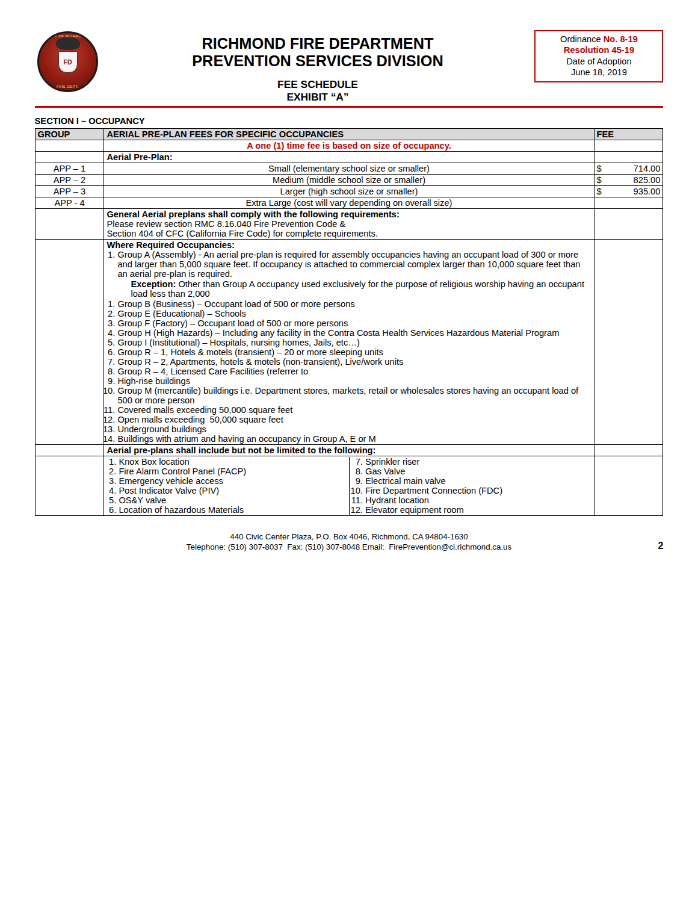CITY OF RICHMOND
FD
FIRE DEPT.
RICHMOND FIRE DEPARTMENT
PREVENTION SERVICES DIVISION
FEE SCHEDULE
EXHIBIT “A”
Ordinance No. 8-19
Resolution 45-19
Date of Adoption
June 18, 2019
SECTION I – OCCUPANCY
| GROUP | AERIAL PRE-PLAN FEES FOR SPECIFIC OCCUPANCIES | FEE |
| --- | --- | --- |
| | A one (1) time fee is based on size of occupancy. | |
| | Aerial Pre-Plan: | |
| APP – 1 | Small (elementary school size or smaller) | $ 714.00 |
| APP – 2 | Medium (middle school size or smaller) | $ 825.00 |
| APP – 3 | Larger (high school size or smaller) | $ 935.00 |
| APP - 4 | Extra Large (cost will vary depending on overall size) | |
| | General Aerial preplans shall comply with the following requirements: Please review section RMC 8.16.040 Fire Prevention Code & Section 404 of CFC (California Fire Code) for complete requirements. | |
| | Where Required Occupancies: Group A (Assembly) - An aerial pre-plan is required for assembly occupancies having an occupant load of 300 or more and larger than 5,000 square feet. If occupancy is attached to commercial complex larger than 10,000 square feet than an aerial pre-plan is required. Exception: Other than Group A occupancy used exclusively for the purpose of religious worship having an occupant load less than 2,000 Group B (Business) – Occupant load of 500 or more persons Group E (Educational) – Schools Group F (Factory) – Occupant load of 500 or more persons Group H (High Hazards) – Including any facility in the Contra Costa Health Services Hazardous Material Program Group I (Institutional) – Hospitals, nursing homes, Jails, etc…) Group R – 1, Hotels & motels (transient) – 20 or more sleeping units Group R – 2, Apartments, hotels & motels (non-transient), Live/work units Group R – 4, Licensed Care Facilities (referrer to High-rise buildings Group M (mercantile) buildings i.e. Department stores, markets, retail or wholesales stores having an occupant load of 500 or more person Covered malls exceeding 50,000 square feet Open malls exceeding 50,000 square feet Underground buildings Buildings with atrium and having an occupancy in Group A, E or M | |
| | Aerial pre-plans shall include but not be limited to the following: | |
| | Knox Box location Fire Alarm Control Panel (FACP) Emergency vehicle access Post Indicator Valve (PIV) OS&Y valve Location of hazardous Materials Sprinkler riser Gas Valve Electrical main valve Fire Department Connection (FDC) Hydrant location Elevator equipment room | |
440 Civic Center Plaza, P.O. Box 4046, Richmond, CA 94804-1630
Telephone: (510) 307-8037 Fax: (510) 307-8048 Email: FirePrevention@ci.richmond.ca.us 2